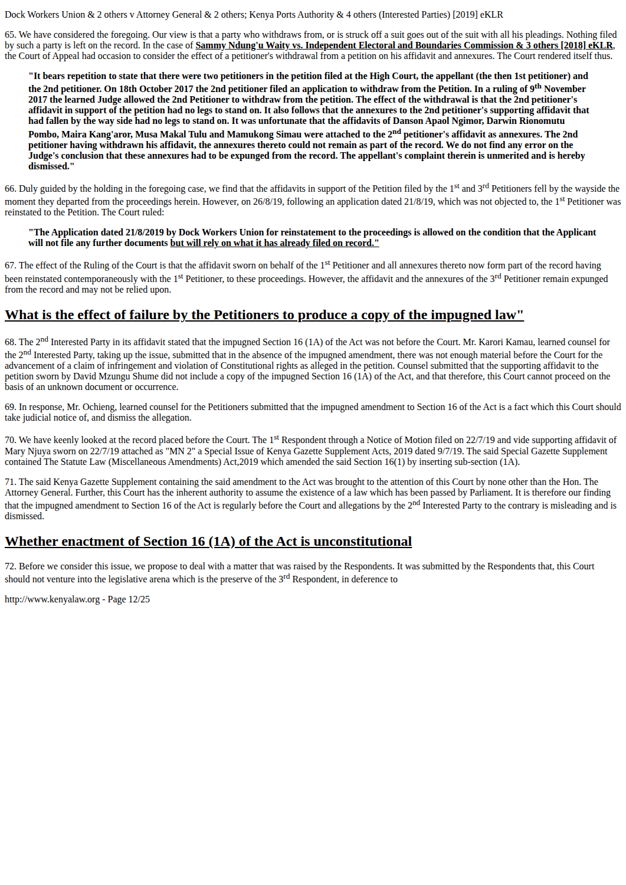Dock Workers Union & 2 others v Attorney General & 2 others; Kenya Ports Authority & 4 others (Interested Parties) [2019] eKLR
65. We have considered the foregoing. Our view is that a party who withdraws from, or is struck off a suit goes out of the suit with all his pleadings. Nothing filed by such a party is left on the record. In the case of Sammy Ndung'u Waity vs. Independent Electoral and Boundaries Commission & 3 others [2018] eKLR, the Court of Appeal had occasion to consider the effect of a petitioner's withdrawal from a petition on his affidavit and annexures. The Court rendered itself thus.
"It bears repetition to state that there were two petitioners in the petition filed at the High Court, the appellant (the then 1st petitioner) and the 2nd petitioner. On 18th October 2017 the 2nd petitioner filed an application to withdraw from the Petition. In a ruling of 9th November 2017 the learned Judge allowed the 2nd Petitioner to withdraw from the petition. The effect of the withdrawal is that the 2nd petitioner's affidavit in support of the petition had no legs to stand on. It also follows that the annexures to the 2nd petitioner's supporting affidavit that had fallen by the way side had no legs to stand on. It was unfortunate that the affidavits of Danson Apaol Ngimor, Darwin Rionomutu Pombo, Maira Kang'aror, Musa Makal Tulu and Mamukong Simau were attached to the 2nd petitioner's affidavit as annexures. The 2nd petitioner having withdrawn his affidavit, the annexures thereto could not remain as part of the record. We do not find any error on the Judge's conclusion that these annexures had to be expunged from the record. The appellant's complaint therein is unmerited and is hereby dismissed."
66. Duly guided by the holding in the foregoing case, we find that the affidavits in support of the Petition filed by the 1st and 3rd Petitioners fell by the wayside the moment they departed from the proceedings herein. However, on 26/8/19, following an application dated 21/8/19, which was not objected to, the 1st Petitioner was reinstated to the Petition. The Court ruled:
"The Application dated 21/8/2019 by Dock Workers Union for reinstatement to the proceedings is allowed on the condition that the Applicant will not file any further documents but will rely on what it has already filed on record."
67. The effect of the Ruling of the Court is that the affidavit sworn on behalf of the 1st Petitioner and all annexures thereto now form part of the record having been reinstated contemporaneously with the 1st Petitioner, to these proceedings. However, the affidavit and the annexures of the 3rd Petitioner remain expunged from the record and may not be relied upon.
What is the effect of failure by the Petitioners to produce a copy of the impugned law"
68. The 2nd Interested Party in its affidavit stated that the impugned Section 16 (1A) of the Act was not before the Court. Mr. Karori Kamau, learned counsel for the 2nd Interested Party, taking up the issue, submitted that in the absence of the impugned amendment, there was not enough material before the Court for the advancement of a claim of infringement and violation of Constitutional rights as alleged in the petition. Counsel submitted that the supporting affidavit to the petition sworn by David Mzungu Shume did not include a copy of the impugned Section 16 (1A) of the Act, and that therefore, this Court cannot proceed on the basis of an unknown document or occurrence.
69. In response, Mr. Ochieng, learned counsel for the Petitioners submitted that the impugned amendment to Section 16 of the Act is a fact which this Court should take judicial notice of, and dismiss the allegation.
70. We have keenly looked at the record placed before the Court. The 1st Respondent through a Notice of Motion filed on 22/7/19 and vide supporting affidavit of Mary Njuya sworn on 22/7/19 attached as "MN 2" a Special Issue of Kenya Gazette Supplement Acts, 2019 dated 9/7/19. The said Special Gazette Supplement contained The Statute Law (Miscellaneous Amendments) Act,2019 which amended the said Section 16(1) by inserting sub-section (1A).
71. The said Kenya Gazette Supplement containing the said amendment to the Act was brought to the attention of this Court by none other than the Hon. The Attorney General. Further, this Court has the inherent authority to assume the existence of a law which has been passed by Parliament. It is therefore our finding that the impugned amendment to Section 16 of the Act is regularly before the Court and allegations by the 2nd Interested Party to the contrary is misleading and is dismissed.
Whether enactment of Section 16 (1A) of the Act is unconstitutional
72. Before we consider this issue, we propose to deal with a matter that was raised by the Respondents. It was submitted by the Respondents that, this Court should not venture into the legislative arena which is the preserve of the 3rd Respondent, in deference to
http://www.kenyalaw.org - Page 12/25